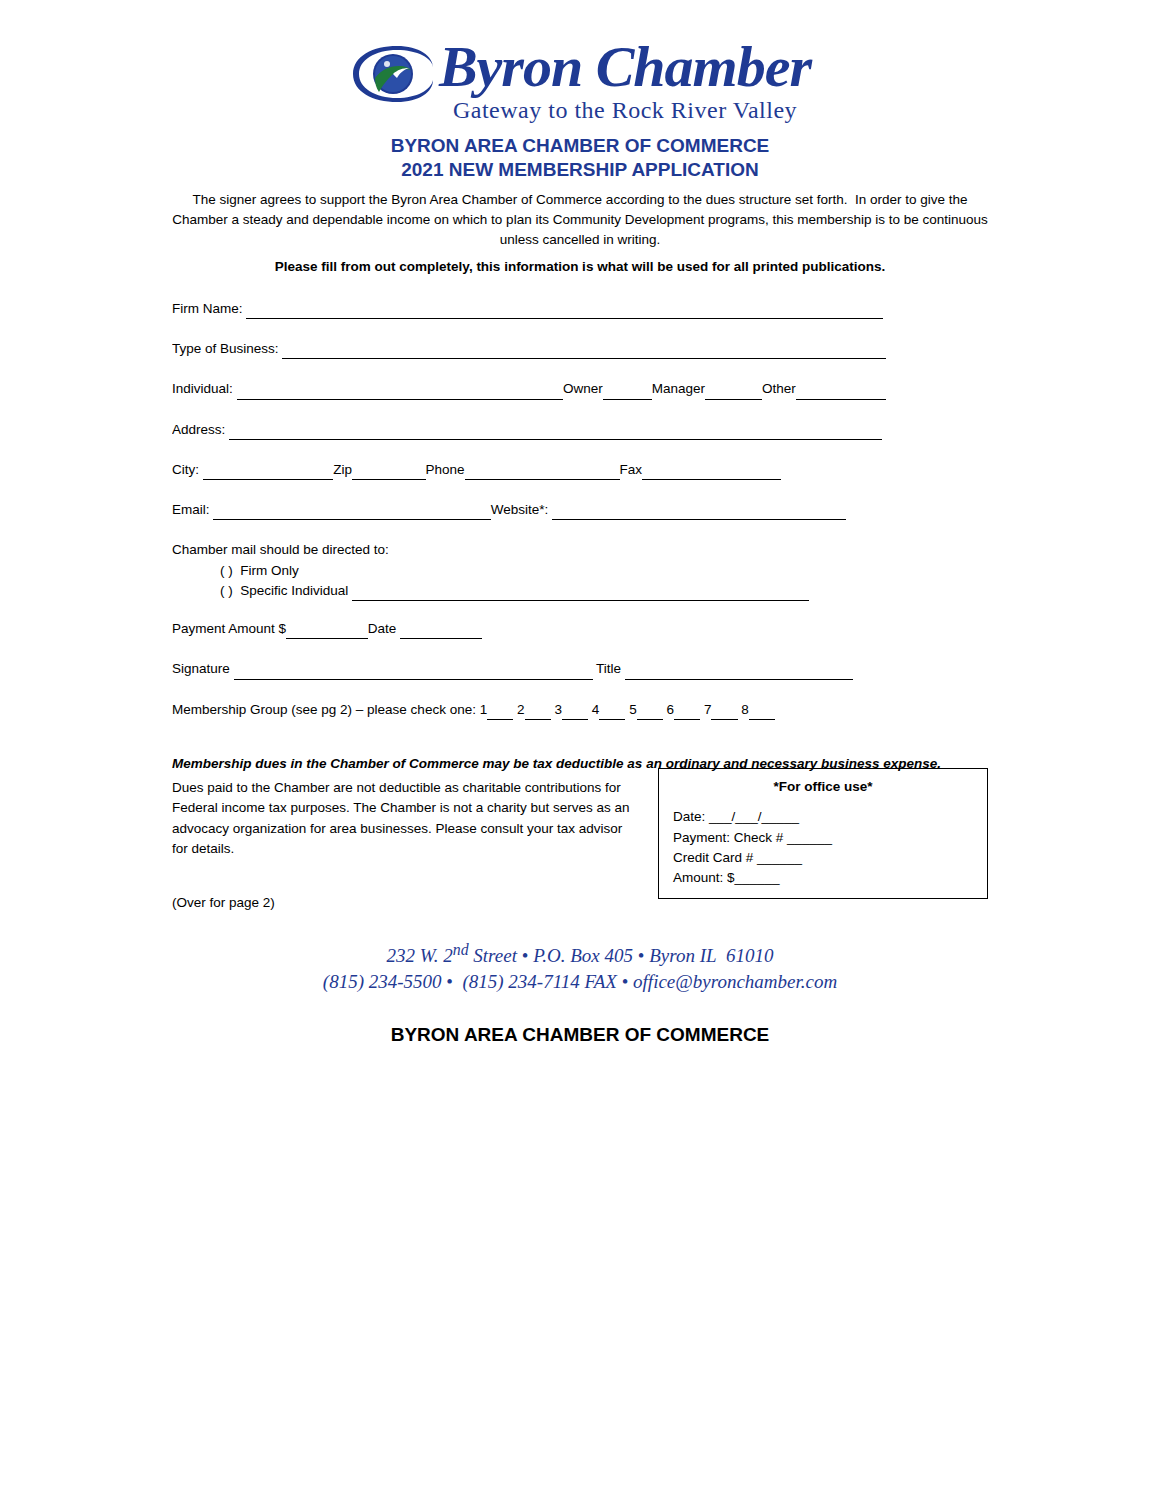Byron Chamber
Gateway to the Rock River Valley
BYRON AREA CHAMBER OF COMMERCE
2021 NEW MEMBERSHIP APPLICATION
The signer agrees to support the Byron Area Chamber of Commerce according to the dues structure set forth. In order to give the Chamber a steady and dependable income on which to plan its Community Development programs, this membership is to be continuous unless cancelled in writing.
Please fill from out completely, this information is what will be used for all printed publications.
Firm Name:
Type of Business:
Individual: Owner Manager Other
Address:
City: Zip Phone Fax
Email: Website*:
Chamber mail should be directed to:
( ) Firm Only
( ) Specific Individual
Payment Amount $ Date
Signature Title
Membership Group (see pg 2) – please check one: 1 2 3 4 5 6 7 8
Membership dues in the Chamber of Commerce may be tax deductible as an ordinary and necessary business expense.
*For office use*
Date: ___/___/_____
Payment: Check # ______
Credit Card # ______
Amount: $______
Dues paid to the Chamber are not deductible as charitable contributions for Federal income tax purposes. The Chamber is not a charity but serves as an advocacy organization for area businesses. Please consult your tax advisor for details.
(Over for page 2)
232 W. 2nd Street • P.O. Box 405 • Byron IL 61010
(815) 234-5500 • (815) 234-7114 FAX • office@byronchamber.com
BYRON AREA CHAMBER OF COMMERCE